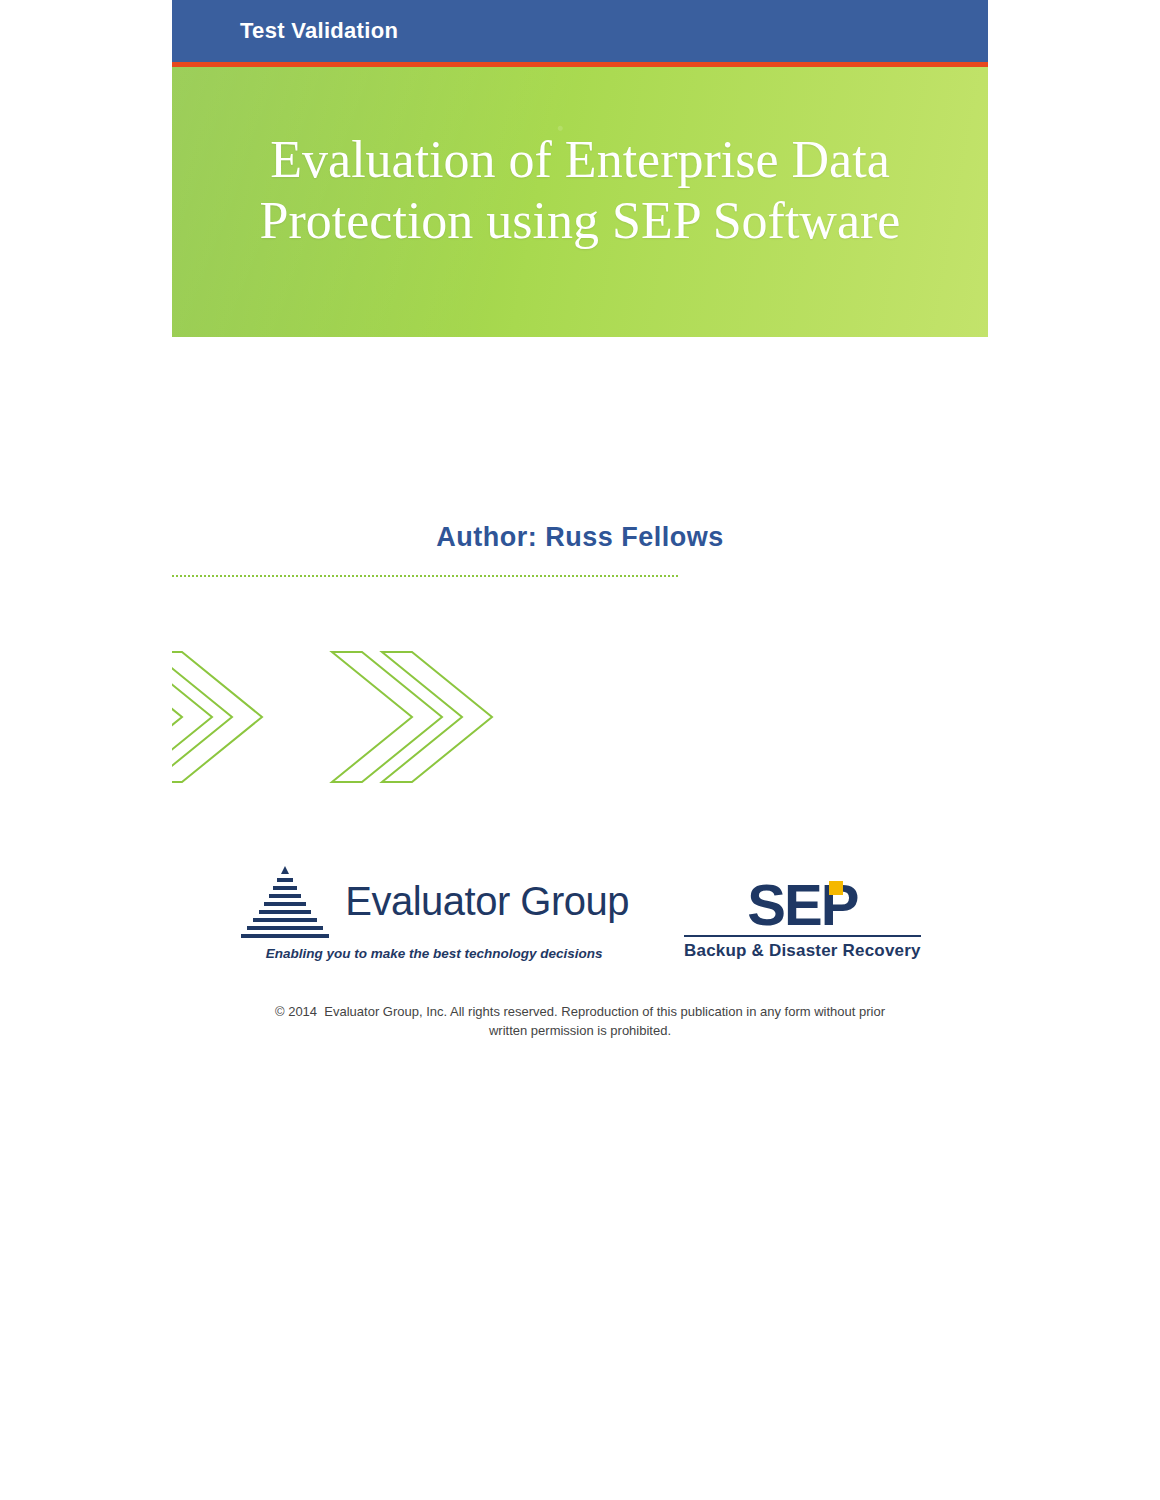Test Validation
Evaluation of Enterprise Data
Protection using SEP Software
Author: Russ Fellows
Evaluator Group
Enabling you to make the best technology decisions
SEP
Backup & Disaster Recovery
© 2014 Evaluator Group, Inc. All rights reserved. Reproduction of this publication in any form without prior written permission is prohibited.